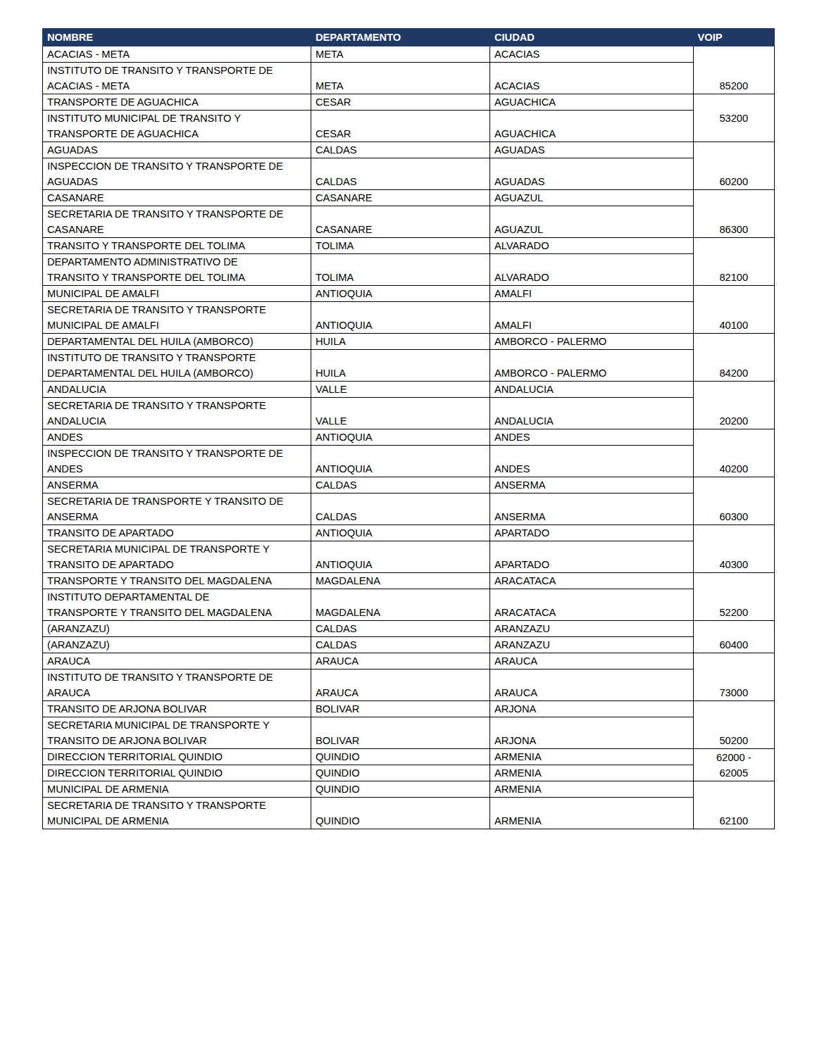| NOMBRE | DEPARTAMENTO | CIUDAD | VOIP |
| --- | --- | --- | --- |
| ACACIAS - META | META | ACACIAS | |
| INSTITUTO DE TRANSITO Y TRANSPORTE DE | | | |
| ACACIAS - META | META | ACACIAS | 85200 |
| TRANSPORTE DE AGUACHICA | CESAR | AGUACHICA | |
| INSTITUTO MUNICIPAL DE TRANSITO Y | | | 53200 |
| TRANSPORTE DE AGUACHICA | CESAR | AGUACHICA | |
| AGUADAS | CALDAS | AGUADAS | |
| INSPECCION DE TRANSITO Y TRANSPORTE DE | | | |
| AGUADAS | CALDAS | AGUADAS | 60200 |
| CASANARE | CASANARE | AGUAZUL | |
| SECRETARIA DE TRANSITO Y TRANSPORTE DE | | | |
| CASANARE | CASANARE | AGUAZUL | 86300 |
| TRANSITO Y TRANSPORTE DEL TOLIMA | TOLIMA | ALVARADO | |
| DEPARTAMENTO ADMINISTRATIVO DE | | | |
| TRANSITO Y TRANSPORTE DEL TOLIMA | TOLIMA | ALVARADO | 82100 |
| MUNICIPAL DE AMALFI | ANTIOQUIA | AMALFI | |
| SECRETARIA DE TRANSITO Y TRANSPORTE | | | |
| MUNICIPAL DE AMALFI | ANTIOQUIA | AMALFI | 40100 |
| DEPARTAMENTAL DEL HUILA (AMBORCO) | HUILA | AMBORCO - PALERMO | |
| INSTITUTO DE TRANSITO Y TRANSPORTE | | | |
| DEPARTAMENTAL DEL HUILA (AMBORCO) | HUILA | AMBORCO - PALERMO | 84200 |
| ANDALUCIA | VALLE | ANDALUCIA | |
| SECRETARIA DE TRANSITO Y TRANSPORTE | | | |
| ANDALUCIA | VALLE | ANDALUCIA | 20200 |
| ANDES | ANTIOQUIA | ANDES | |
| INSPECCION DE TRANSITO Y TRANSPORTE DE | | | |
| ANDES | ANTIOQUIA | ANDES | 40200 |
| ANSERMA | CALDAS | ANSERMA | |
| SECRETARIA DE TRANSPORTE Y TRANSITO DE | | | |
| ANSERMA | CALDAS | ANSERMA | 60300 |
| TRANSITO DE APARTADO | ANTIOQUIA | APARTADO | |
| SECRETARIA MUNICIPAL DE TRANSPORTE Y | | | |
| TRANSITO DE APARTADO | ANTIOQUIA | APARTADO | 40300 |
| TRANSPORTE Y TRANSITO DEL MAGDALENA | MAGDALENA | ARACATACA | |
| INSTITUTO DEPARTAMENTAL DE | | | |
| TRANSPORTE Y TRANSITO DEL MAGDALENA | MAGDALENA | ARACATACA | 52200 |
| (ARANZAZU) | CALDAS | ARANZAZU | |
| (ARANZAZU) | CALDAS | ARANZAZU | 60400 |
| ARAUCA | ARAUCA | ARAUCA | |
| INSTITUTO DE TRANSITO Y TRANSPORTE DE | | | |
| ARAUCA | ARAUCA | ARAUCA | 73000 |
| TRANSITO DE ARJONA BOLIVAR | BOLIVAR | ARJONA | |
| SECRETARIA MUNICIPAL DE TRANSPORTE Y | | | |
| TRANSITO DE ARJONA BOLIVAR | BOLIVAR | ARJONA | 50200 |
| DIRECCION TERRITORIAL QUINDIO | QUINDIO | ARMENIA | 62000 - |
| DIRECCION TERRITORIAL QUINDIO | QUINDIO | ARMENIA | 62005 |
| MUNICIPAL DE ARMENIA | QUINDIO | ARMENIA | |
| SECRETARIA DE TRANSITO Y TRANSPORTE | | | |
| MUNICIPAL DE ARMENIA | QUINDIO | ARMENIA | 62100 |